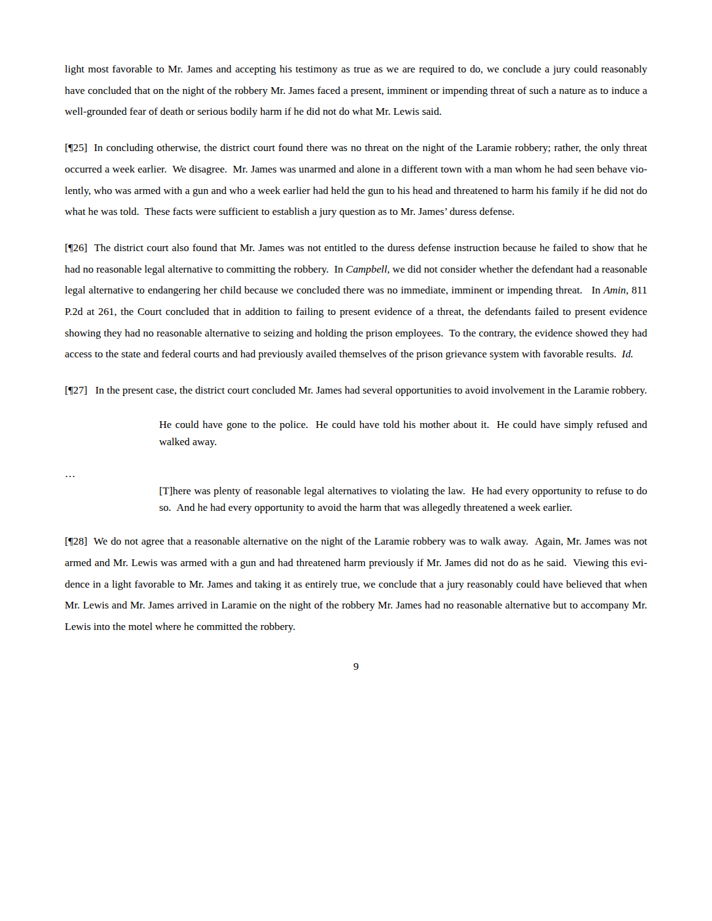light most favorable to Mr. James and accepting his testimony as true as we are required to do, we conclude a jury could reasonably have concluded that on the night of the robbery Mr. James faced a present, imminent or impending threat of such a nature as to induce a well-grounded fear of death or serious bodily harm if he did not do what Mr. Lewis said.
[¶25] In concluding otherwise, the district court found there was no threat on the night of the Laramie robbery; rather, the only threat occurred a week earlier. We disagree. Mr. James was unarmed and alone in a different town with a man whom he had seen behave violently, who was armed with a gun and who a week earlier had held the gun to his head and threatened to harm his family if he did not do what he was told. These facts were sufficient to establish a jury question as to Mr. James’ duress defense.
[¶26] The district court also found that Mr. James was not entitled to the duress defense instruction because he failed to show that he had no reasonable legal alternative to committing the robbery. In Campbell, we did not consider whether the defendant had a reasonable legal alternative to endangering her child because we concluded there was no immediate, imminent or impending threat. In Amin, 811 P.2d at 261, the Court concluded that in addition to failing to present evidence of a threat, the defendants failed to present evidence showing they had no reasonable alternative to seizing and holding the prison employees. To the contrary, the evidence showed they had access to the state and federal courts and had previously availed themselves of the prison grievance system with favorable results. Id.
[¶27] In the present case, the district court concluded Mr. James had several opportunities to avoid involvement in the Laramie robbery.
He could have gone to the police. He could have told his mother about it. He could have simply refused and walked away.
…
[T]here was plenty of reasonable legal alternatives to violating the law. He had every opportunity to refuse to do so. And he had every opportunity to avoid the harm that was allegedly threatened a week earlier.
[¶28] We do not agree that a reasonable alternative on the night of the Laramie robbery was to walk away. Again, Mr. James was not armed and Mr. Lewis was armed with a gun and had threatened harm previously if Mr. James did not do as he said. Viewing this evidence in a light favorable to Mr. James and taking it as entirely true, we conclude that a jury reasonably could have believed that when Mr. Lewis and Mr. James arrived in Laramie on the night of the robbery Mr. James had no reasonable alternative but to accompany Mr. Lewis into the motel where he committed the robbery.
9